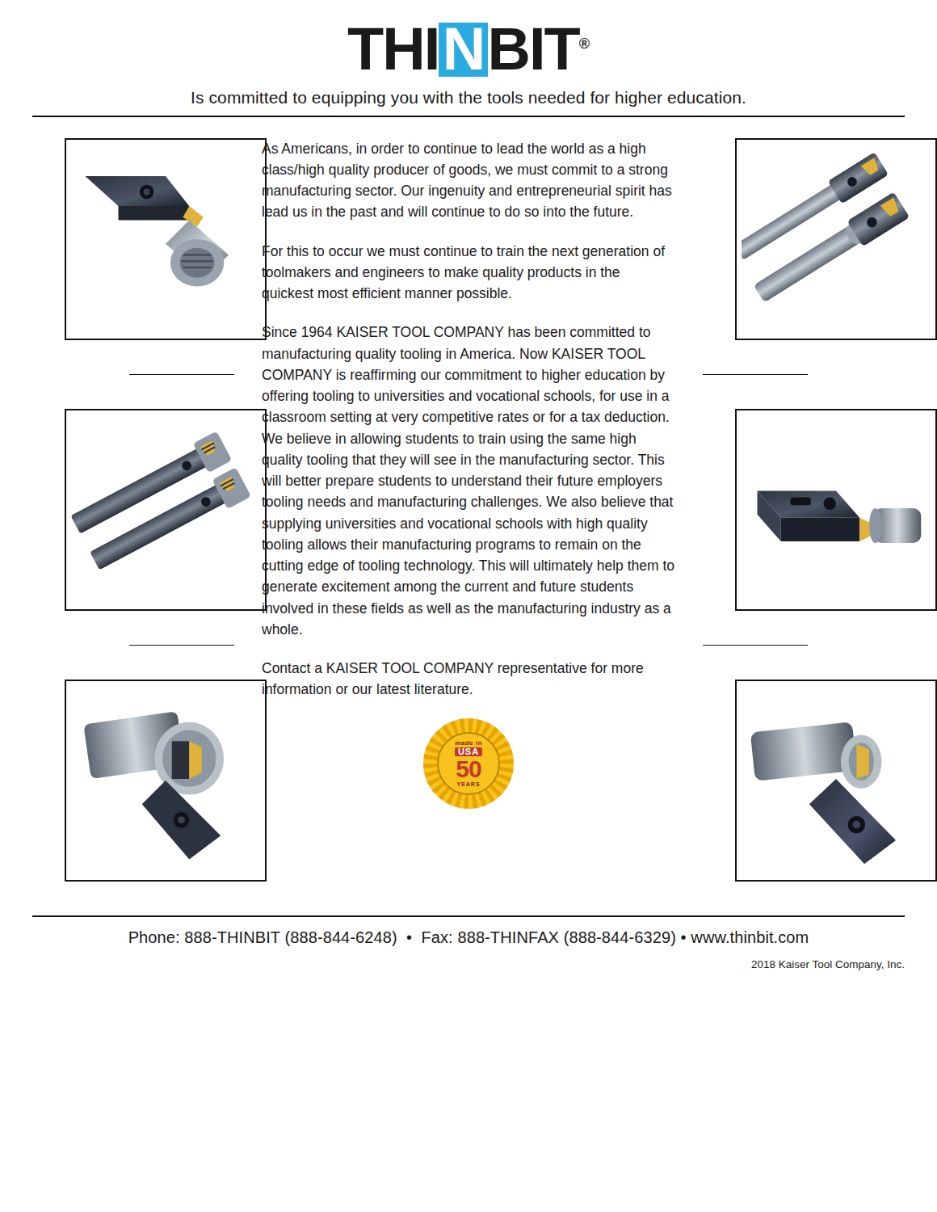THINBIT®
Is committed to equipping you with the tools needed for higher education.
As Americans, in order to continue to lead the world as a high class/high quality producer of goods, we must commit to a strong manufacturing sector. Our ingenuity and entrepreneurial spirit has lead us in the past and will continue to do so into the future.
For this to occur we must continue to train the next generation of toolmakers and engineers to make quality products in the quickest most efficient manner possible.
Since 1964 KAISER TOOL COMPANY has been committed to manufacturing quality tooling in America. Now KAISER TOOL COMPANY is reaffirming our commitment to higher education by offering tooling to universities and vocational schools, for use in a classroom setting at very competitive rates or for a tax deduction. We believe in allowing students to train using the same high quality tooling that they will see in the manufacturing sector. This will better prepare students to understand their future employers tooling needs and manufacturing challenges. We also believe that supplying universities and vocational schools with high quality tooling allows their manufacturing programs to remain on the cutting edge of tooling technology. This will ultimately help them to generate excitement among the current and future students involved in these fields as well as the manufacturing industry as a whole.
Contact a KAISER TOOL COMPANY representative for more information or our latest literature.
made in USA 50 YEARS
Phone: 888-THINBIT (888-844-6248) • Fax: 888-THINFAX (888-844-6329) • www.thinbit.com
2018 Kaiser Tool Company, Inc.